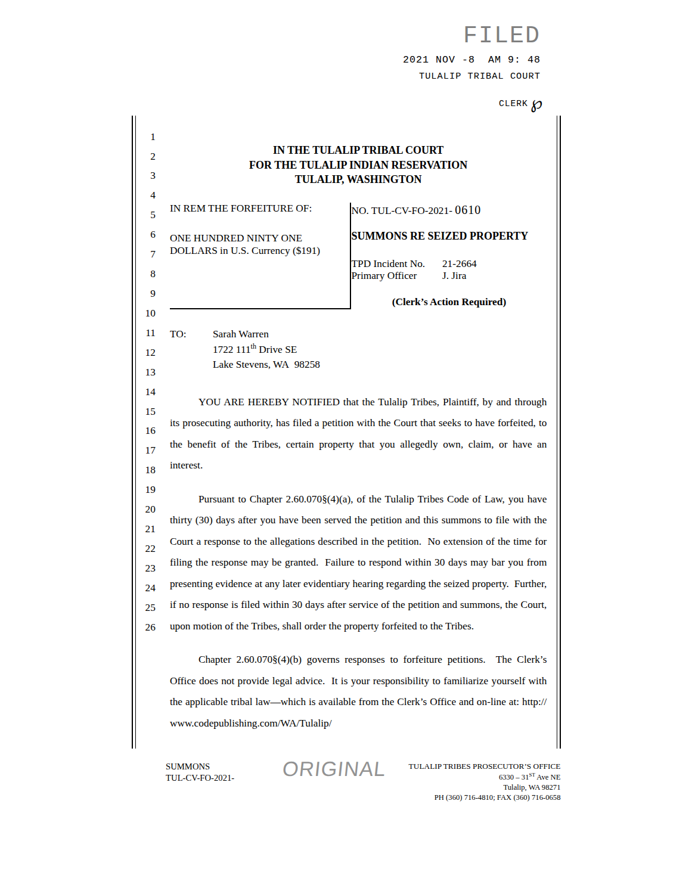FILED
2021 NOV -8 AM 9: 48
TULALIP TRIBAL COURT
CLERK℘
1
2
3
4
5
6
7
8
9
10
11
12
13
14
15
16
17
18
19
20
21
22
23
24
25
26
IN THE TULALIP TRIBAL COURT
FOR THE TULALIP INDIAN RESERVATION
TULALIP, WASHINGTON
| IN REM THE FORFEITURE OF: ONE HUNDRED NINTY ONE DOLLARS in U.S. Currency ($191) | NO. TUL-CV-FO-2021- 0610 SUMMONS RE SEIZED PROPERTY / TPD Incident No. / 21-2664 / / Primary Officer / J. Jira / (Clerk’s Action Required) |
TO:
Sarah Warren
1722 111th Drive SE
Lake Stevens, WA 98258
YOU ARE HEREBY NOTIFIED that the Tulalip Tribes, Plaintiff, by and through its prosecuting authority, has filed a petition with the Court that seeks to have forfeited, to the benefit of the Tribes, certain property that you allegedly own, claim, or have an interest.
Pursuant to Chapter 2.60.070§(4)(a), of the Tulalip Tribes Code of Law, you have thirty (30) days after you have been served the petition and this summons to file with the Court a response to the allegations described in the petition. No extension of the time for filing the response may be granted. Failure to respond within 30 days may bar you from presenting evidence at any later evidentiary hearing regarding the seized property. Further, if no response is filed within 30 days after service of the petition and summons, the Court, upon motion of the Tribes, shall order the property forfeited to the Tribes.
Chapter 2.60.070§(4)(b) governs responses to forfeiture petitions. The Clerk’s Office does not provide legal advice. It is your responsibility to familiarize yourself with the applicable tribal law—which is available from the Clerk’s Office and on-line at: http://www.codepublishing.com/WA/Tulalip/
SUMMONS
TUL-CV-FO-2021-
ORIGINAL
TULALIP TRIBES PROSECUTOR’S OFFICE
6330 – 31ST Ave NE
Tulalip, WA 98271
PH (360) 716-4810; FAX (360) 716-0658